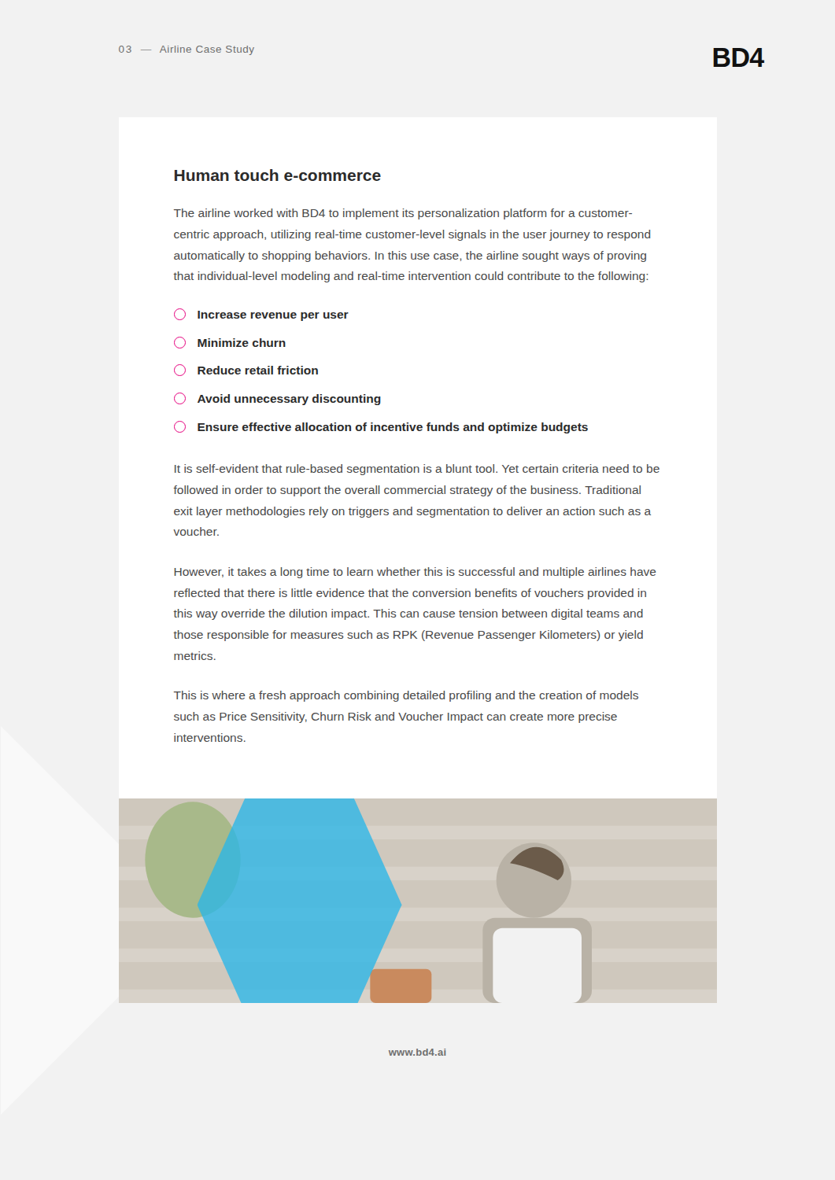03—Airline Case Study
BD4
Human touch e-commerce
The airline worked with BD4 to implement its personalization platform for a customer-centric approach, utilizing real-time customer-level signals in the user journey to respond automatically to shopping behaviors. In this use case, the airline sought ways of proving that individual-level modeling and real-time intervention could contribute to the following:
Increase revenue per user
Minimize churn
Reduce retail friction
Avoid unnecessary discounting
Ensure effective allocation of incentive funds and optimize budgets
It is self-evident that rule-based segmentation is a blunt tool. Yet certain criteria need to be followed in order to support the overall commercial strategy of the business. Traditional exit layer methodologies rely on triggers and segmentation to deliver an action such as a voucher.
However, it takes a long time to learn whether this is successful and multiple airlines have reflected that there is little evidence that the conversion benefits of vouchers provided in this way override the dilution impact. This can cause tension between digital teams and those responsible for measures such as RPK (Revenue Passenger Kilometers) or yield metrics.
This is where a fresh approach combining detailed profiling and the creation of models such as Price Sensitivity, Churn Risk and Voucher Impact can create more precise interventions.
www.bd4.ai